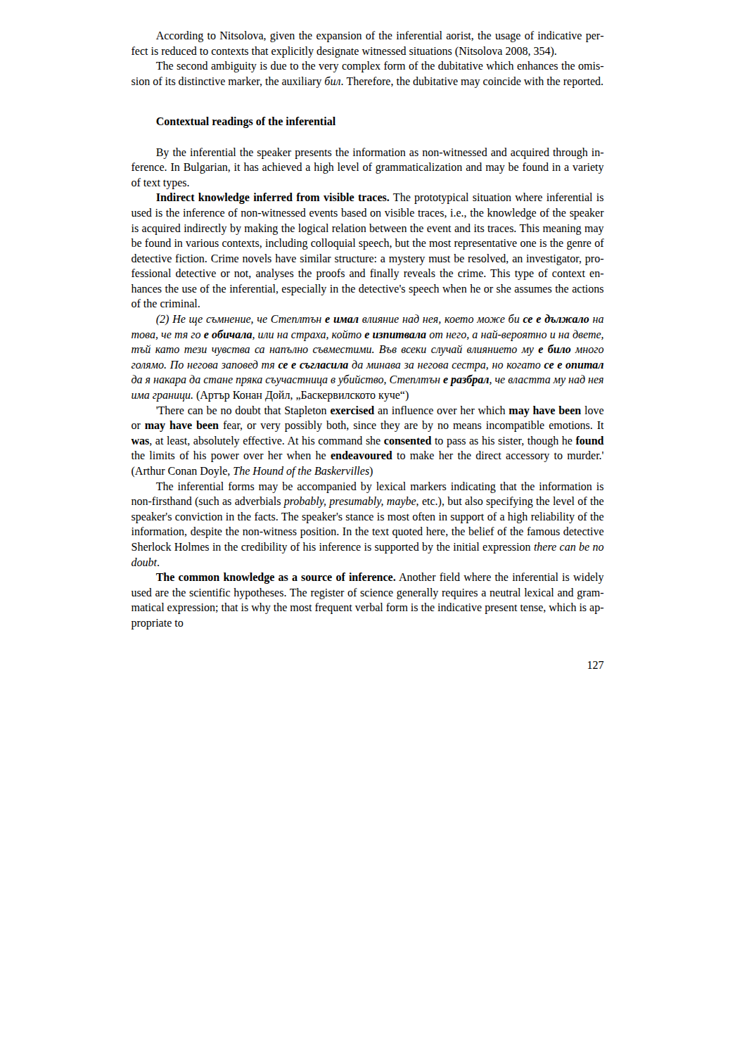According to Nitsolova, given the expansion of the inferential aorist, the usage of indicative perfect is reduced to contexts that explicitly designate witnessed situations (Nitsolova 2008, 354).
The second ambiguity is due to the very complex form of the dubitative which enhances the omission of its distinctive marker, the auxiliary бил. Therefore, the dubitative may coincide with the reported.
Contextual readings of the inferential
By the inferential the speaker presents the information as non-witnessed and acquired through inference. In Bulgarian, it has achieved a high level of grammaticalization and may be found in a variety of text types.
Indirect knowledge inferred from visible traces. The prototypical situation where inferential is used is the inference of non-witnessed events based on visible traces, i.e., the knowledge of the speaker is acquired indirectly by making the logical relation between the event and its traces. This meaning may be found in various contexts, including colloquial speech, but the most representative one is the genre of detective fiction. Crime novels have similar structure: a mystery must be resolved, an investigator, professional detective or not, analyses the proofs and finally reveals the crime. This type of context enhances the use of the inferential, especially in the detective's speech when he or she assumes the actions of the criminal.
(2) Не ще съмнение, че Степлтън е имал влияние над нея, което може би се е дължало на това, че тя го е обичала, или на страха, който е изпитвала от него, а най-вероятно и на двете, тъй като тези чувства са напълно съвместими. Във всеки случай влиянието му е било много голямо. По негова заповед тя се е съгласила да минава за негова сестра, но когато се е опитал да я накара да стане пряка съучастница в убийство, Степлтън е разбрал, че властта му над нея има граници. (Артър Конан Дойл, „Баскервилското куче“)
'There can be no doubt that Stapleton exercised an influence over her which may have been love or may have been fear, or very possibly both, since they are by no means incompatible emotions. It was, at least, absolutely effective. At his command she consented to pass as his sister, though he found the limits of his power over her when he endeavoured to make her the direct accessory to murder.' (Arthur Conan Doyle, The Hound of the Baskervilles)
The inferential forms may be accompanied by lexical markers indicating that the information is non-firsthand (such as adverbials probably, presumably, maybe, etc.), but also specifying the level of the speaker's conviction in the facts. The speaker's stance is most often in support of a high reliability of the information, despite the non-witness position. In the text quoted here, the belief of the famous detective Sherlock Holmes in the credibility of his inference is supported by the initial expression there can be no doubt.
The common knowledge as a source of inference. Another field where the inferential is widely used are the scientific hypotheses. The register of science generally requires a neutral lexical and grammatical expression; that is why the most frequent verbal form is the indicative present tense, which is appropriate to
127